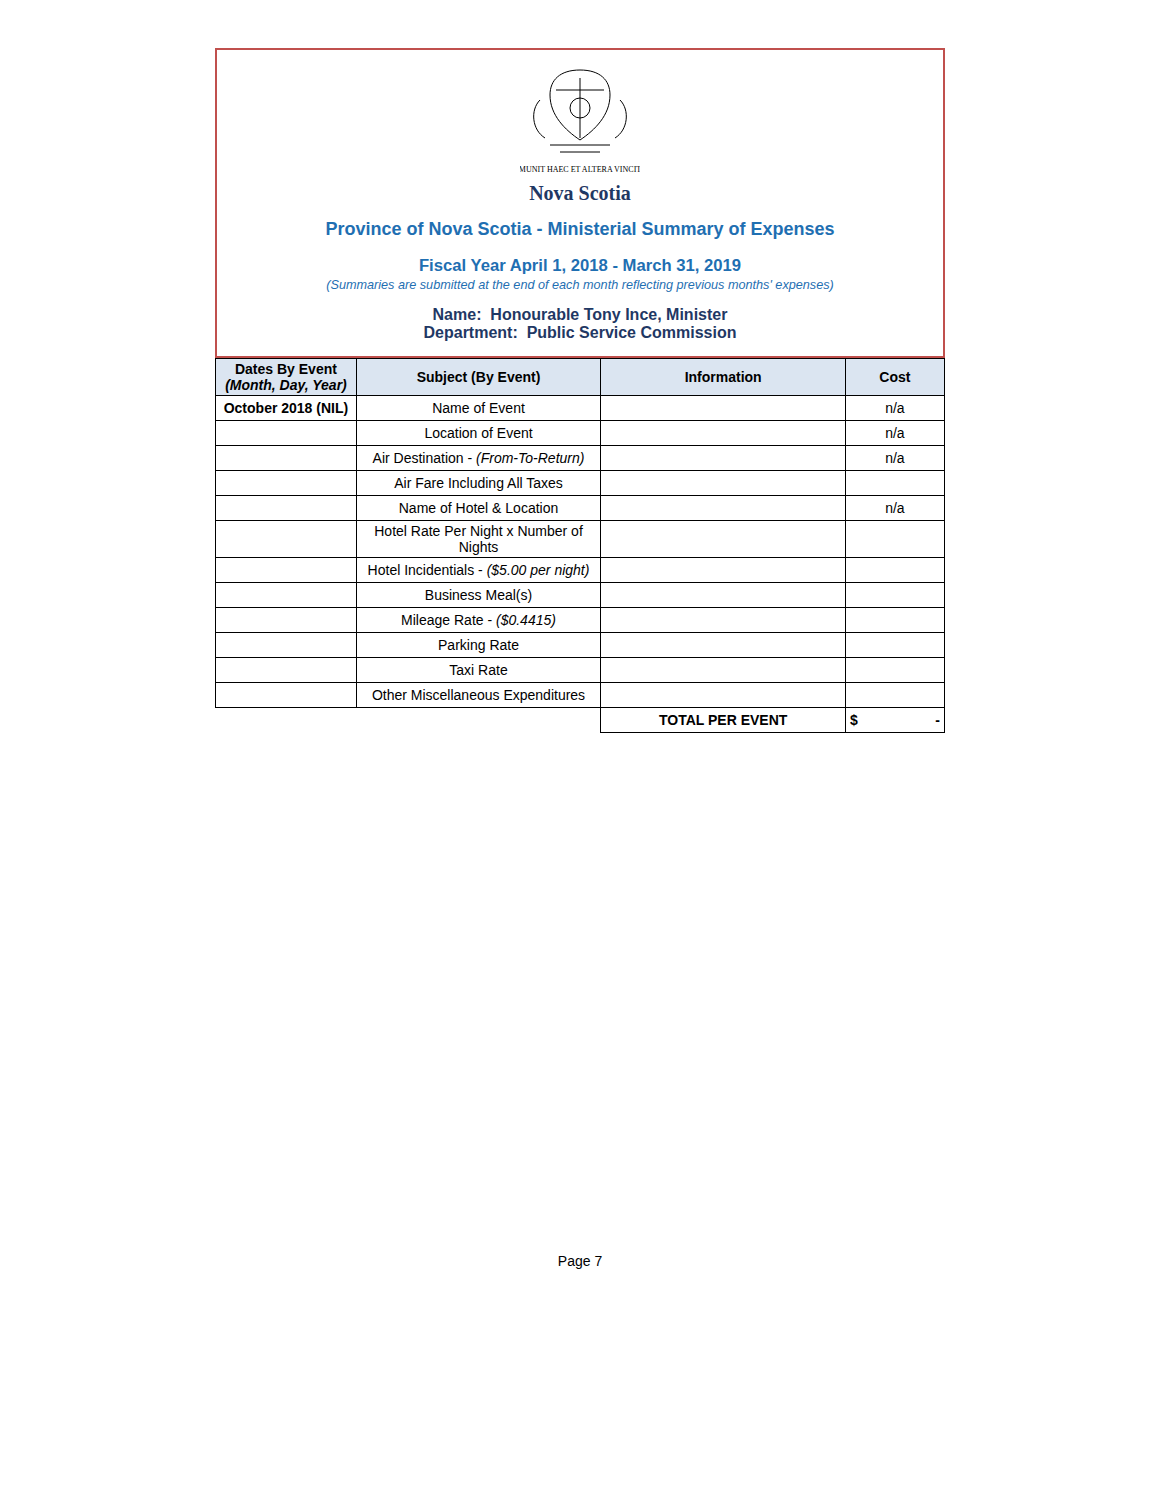Nova Scotia
Province of Nova Scotia - Ministerial Summary of Expenses
Fiscal Year April 1, 2018 - March 31, 2019
(Summaries are submitted at the end of each month reflecting previous months' expenses)
Name: Honourable Tony Ince, Minister
Department: Public Service Commission
| Dates By Event (Month, Day, Year) | Subject (By Event) | Information | Cost |
| --- | --- | --- | --- |
| October 2018 (NIL) | Name of Event | | n/a |
| | Location of Event | | n/a |
| | Air Destination - (From-To-Return) | | n/a |
| | Air Fare Including All Taxes | | |
| | Name of Hotel & Location | | n/a |
| | Hotel Rate Per Night x Number of Nights | | |
| | Hotel Incidentials - ($5.00 per night) | | |
| | Business Meal(s) | | |
| | Mileage Rate - ($0.4415) | | |
| | Parking Rate | | |
| | Taxi Rate | | |
| | Other Miscellaneous Expenditures | | |
| | | TOTAL PER EVENT | $ - |
Page 7